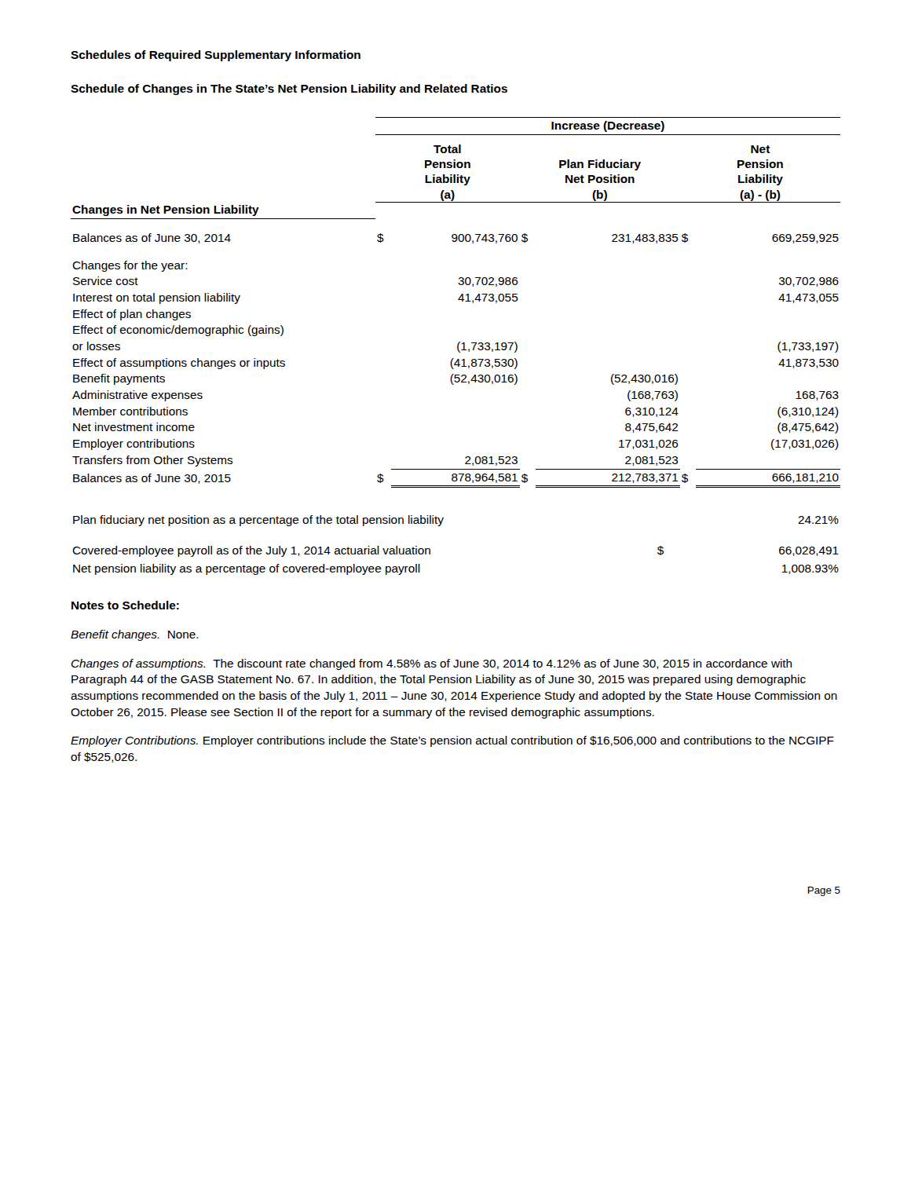Schedules of Required Supplementary Information
Schedule of Changes in The State’s Net Pension Liability and Related Ratios
| | Increase (Decrease) |
| | Total Pension Liability (a) | Plan Fiduciary Net Position (b) | Net Pension Liability (a) - (b) |
| Changes in Net Pension Liability | | | |
| Balances as of June 30, 2014 | $ | 900,743,760 | $ | 231,483,835 | $ | 669,259,925 |
| Changes for the year: | |
| Service cost | | 30,702,986 | | | | 30,702,986 |
| Interest on total pension liability | | 41,473,055 | | | | 41,473,055 |
| Effect of plan changes | | | | | | |
| Effect of economic/demographic (gains) | | | | | | |
| or losses | | (1,733,197) | | | | (1,733,197) |
| Effect of assumptions changes or inputs | | (41,873,530) | | | | 41,873,530 |
| Benefit payments | | (52,430,016) | | (52,430,016) | | |
| Administrative expenses | | | | (168,763) | | 168,763 |
| Member contributions | | | | 6,310,124 | | (6,310,124) |
| Net investment income | | | | 8,475,642 | | (8,475,642) |
| Employer contributions | | | | 17,031,026 | | (17,031,026) |
| Transfers from Other Systems | | 2,081,523 | | 2,081,523 | | |
| Balances as of June 30, 2015 | $ | 878,964,581 | $ | 212,783,371 | $ | 666,181,210 |
| Plan fiduciary net position as a percentage of the total pension liability | | 24.21% |
| Covered-employee payroll as of the July 1, 2014 actuarial valuation | $ | 66,028,491 |
| Net pension liability as a percentage of covered-employee payroll | | 1,008.93% |
Notes to Schedule:
Benefit changes. None.
Changes of assumptions. The discount rate changed from 4.58% as of June 30, 2014 to 4.12% as of June 30, 2015 in accordance with Paragraph 44 of the GASB Statement No. 67. In addition, the Total Pension Liability as of June 30, 2015 was prepared using demographic assumptions recommended on the basis of the July 1, 2011 – June 30, 2014 Experience Study and adopted by the State House Commission on October 26, 2015. Please see Section II of the report for a summary of the revised demographic assumptions.
Employer Contributions. Employer contributions include the State’s pension actual contribution of $16,506,000 and contributions to the NCGIPF of $525,026.
Page 5